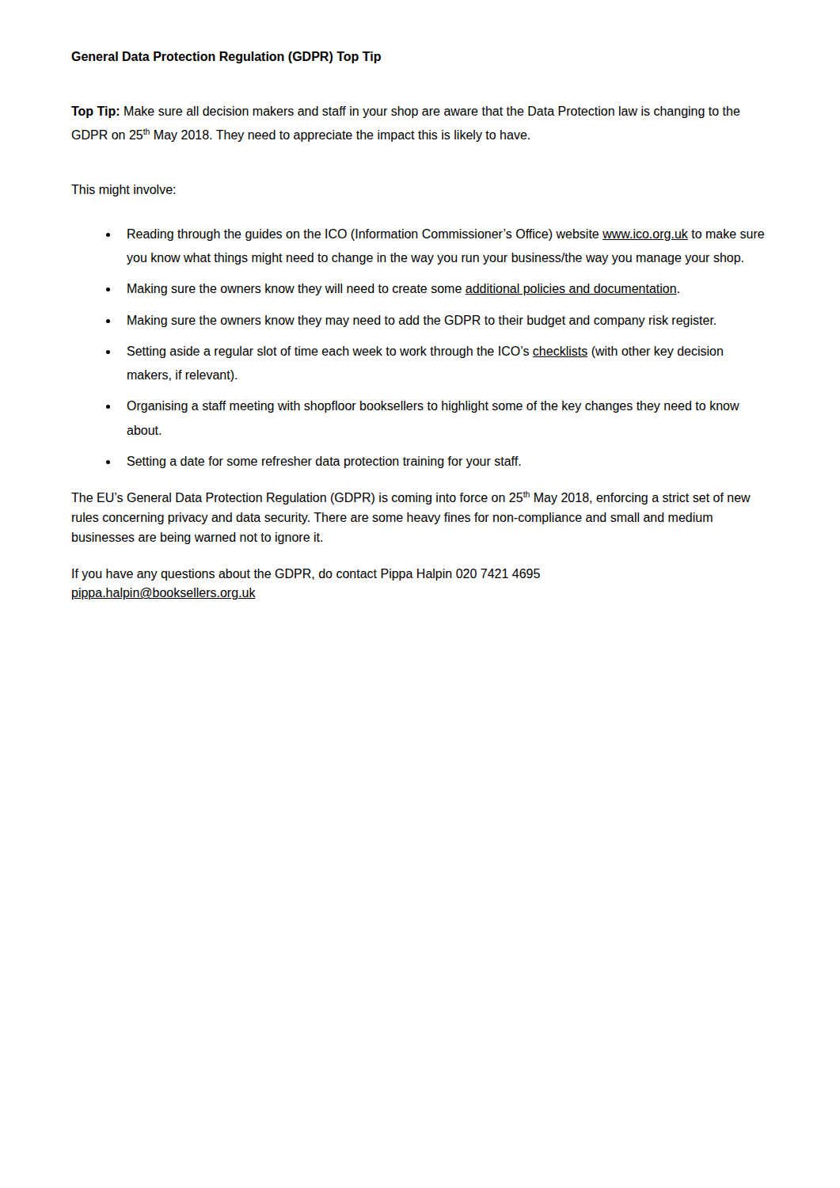General Data Protection Regulation (GDPR) Top Tip
Top Tip: Make sure all decision makers and staff in your shop are aware that the Data Protection law is changing to the GDPR on 25th May 2018. They need to appreciate the impact this is likely to have.
This might involve:
Reading through the guides on the ICO (Information Commissioner’s Office) website www.ico.org.uk to make sure you know what things might need to change in the way you run your business/the way you manage your shop.
Making sure the owners know they will need to create some additional policies and documentation.
Making sure the owners know they may need to add the GDPR to their budget and company risk register.
Setting aside a regular slot of time each week to work through the ICO’s checklists (with other key decision makers, if relevant).
Organising a staff meeting with shopfloor booksellers to highlight some of the key changes they need to know about.
Setting a date for some refresher data protection training for your staff.
The EU’s General Data Protection Regulation (GDPR) is coming into force on 25th May 2018, enforcing a strict set of new rules concerning privacy and data security. There are some heavy fines for non-compliance and small and medium businesses are being warned not to ignore it.
If you have any questions about the GDPR, do contact Pippa Halpin 020 7421 4695
pippa.halpin@booksellers.org.uk